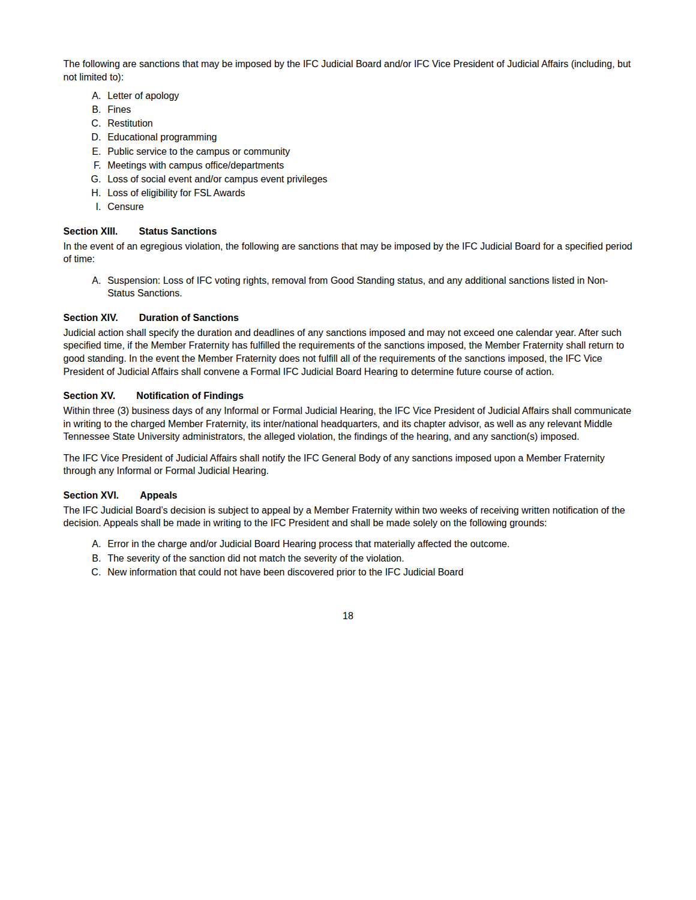The following are sanctions that may be imposed by the IFC Judicial Board and/or IFC Vice President of Judicial Affairs (including, but not limited to):
Letter of apology
Fines
Restitution
Educational programming
Public service to the campus or community
Meetings with campus office/departments
Loss of social event and/or campus event privileges
Loss of eligibility for FSL Awards
Censure
Section XIII. Status Sanctions
In the event of an egregious violation, the following are sanctions that may be imposed by the IFC Judicial Board for a specified period of time:
Suspension: Loss of IFC voting rights, removal from Good Standing status, and any additional sanctions listed in Non-Status Sanctions.
Section XIV. Duration of Sanctions
Judicial action shall specify the duration and deadlines of any sanctions imposed and may not exceed one calendar year. After such specified time, if the Member Fraternity has fulfilled the requirements of the sanctions imposed, the Member Fraternity shall return to good standing. In the event the Member Fraternity does not fulfill all of the requirements of the sanctions imposed, the IFC Vice President of Judicial Affairs shall convene a Formal IFC Judicial Board Hearing to determine future course of action.
Section XV. Notification of Findings
Within three (3) business days of any Informal or Formal Judicial Hearing, the IFC Vice President of Judicial Affairs shall communicate in writing to the charged Member Fraternity, its inter/national headquarters, and its chapter advisor, as well as any relevant Middle Tennessee State University administrators, the alleged violation, the findings of the hearing, and any sanction(s) imposed.
The IFC Vice President of Judicial Affairs shall notify the IFC General Body of any sanctions imposed upon a Member Fraternity through any Informal or Formal Judicial Hearing.
Section XVI. Appeals
The IFC Judicial Board’s decision is subject to appeal by a Member Fraternity within two weeks of receiving written notification of the decision. Appeals shall be made in writing to the IFC President and shall be made solely on the following grounds:
Error in the charge and/or Judicial Board Hearing process that materially affected the outcome.
The severity of the sanction did not match the severity of the violation.
New information that could not have been discovered prior to the IFC Judicial Board
18